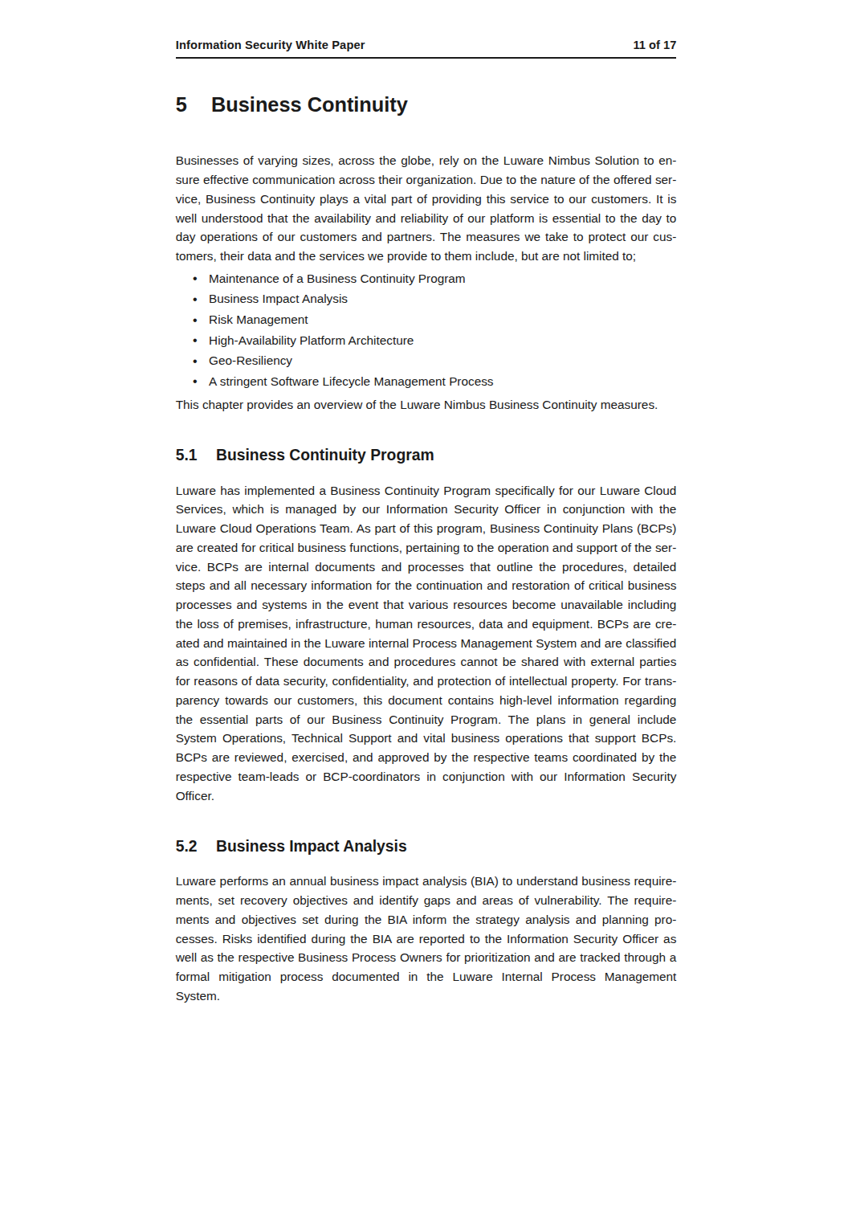Information Security White Paper 11 of 17
5 Business Continuity
Businesses of varying sizes, across the globe, rely on the Luware Nimbus Solution to ensure effective communication across their organization. Due to the nature of the offered service, Business Continuity plays a vital part of providing this service to our customers. It is well understood that the availability and reliability of our platform is essential to the day to day operations of our customers and partners. The measures we take to protect our customers, their data and the services we provide to them include, but are not limited to;
Maintenance of a Business Continuity Program
Business Impact Analysis
Risk Management
High-Availability Platform Architecture
Geo-Resiliency
A stringent Software Lifecycle Management Process
This chapter provides an overview of the Luware Nimbus Business Continuity measures.
5.1 Business Continuity Program
Luware has implemented a Business Continuity Program specifically for our Luware Cloud Services, which is managed by our Information Security Officer in conjunction with the Luware Cloud Operations Team. As part of this program, Business Continuity Plans (BCPs) are created for critical business functions, pertaining to the operation and support of the service. BCPs are internal documents and processes that outline the procedures, detailed steps and all necessary information for the continuation and restoration of critical business processes and systems in the event that various resources become unavailable including the loss of premises, infrastructure, human resources, data and equipment. BCPs are created and maintained in the Luware internal Process Management System and are classified as confidential. These documents and procedures cannot be shared with external parties for reasons of data security, confidentiality, and protection of intellectual property. For transparency towards our customers, this document contains high-level information regarding the essential parts of our Business Continuity Program. The plans in general include System Operations, Technical Support and vital business operations that support BCPs. BCPs are reviewed, exercised, and approved by the respective teams coordinated by the respective team-leads or BCP-coordinators in conjunction with our Information Security Officer.
5.2 Business Impact Analysis
Luware performs an annual business impact analysis (BIA) to understand business requirements, set recovery objectives and identify gaps and areas of vulnerability. The requirements and objectives set during the BIA inform the strategy analysis and planning processes. Risks identified during the BIA are reported to the Information Security Officer as well as the respective Business Process Owners for prioritization and are tracked through a formal mitigation process documented in the Luware Internal Process Management System.